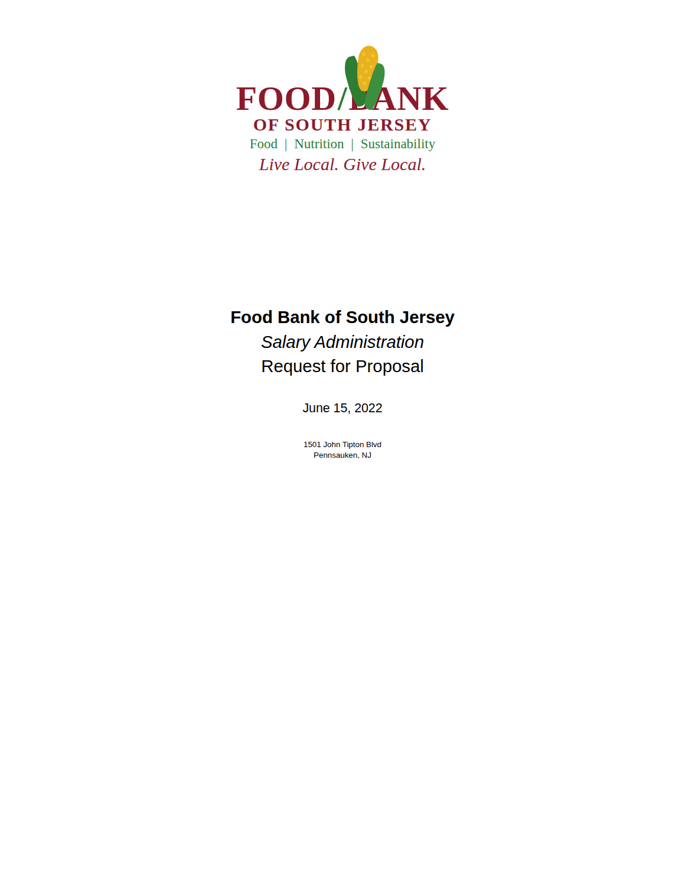FOOD/BANK
OF SOUTH JERSEY
Food | Nutrition | Sustainability
Live Local. Give Local.
Food Bank of South Jersey
Salary Administration
Request for Proposal
June 15, 2022
1501 John Tipton Blvd
Pennsauken, NJ